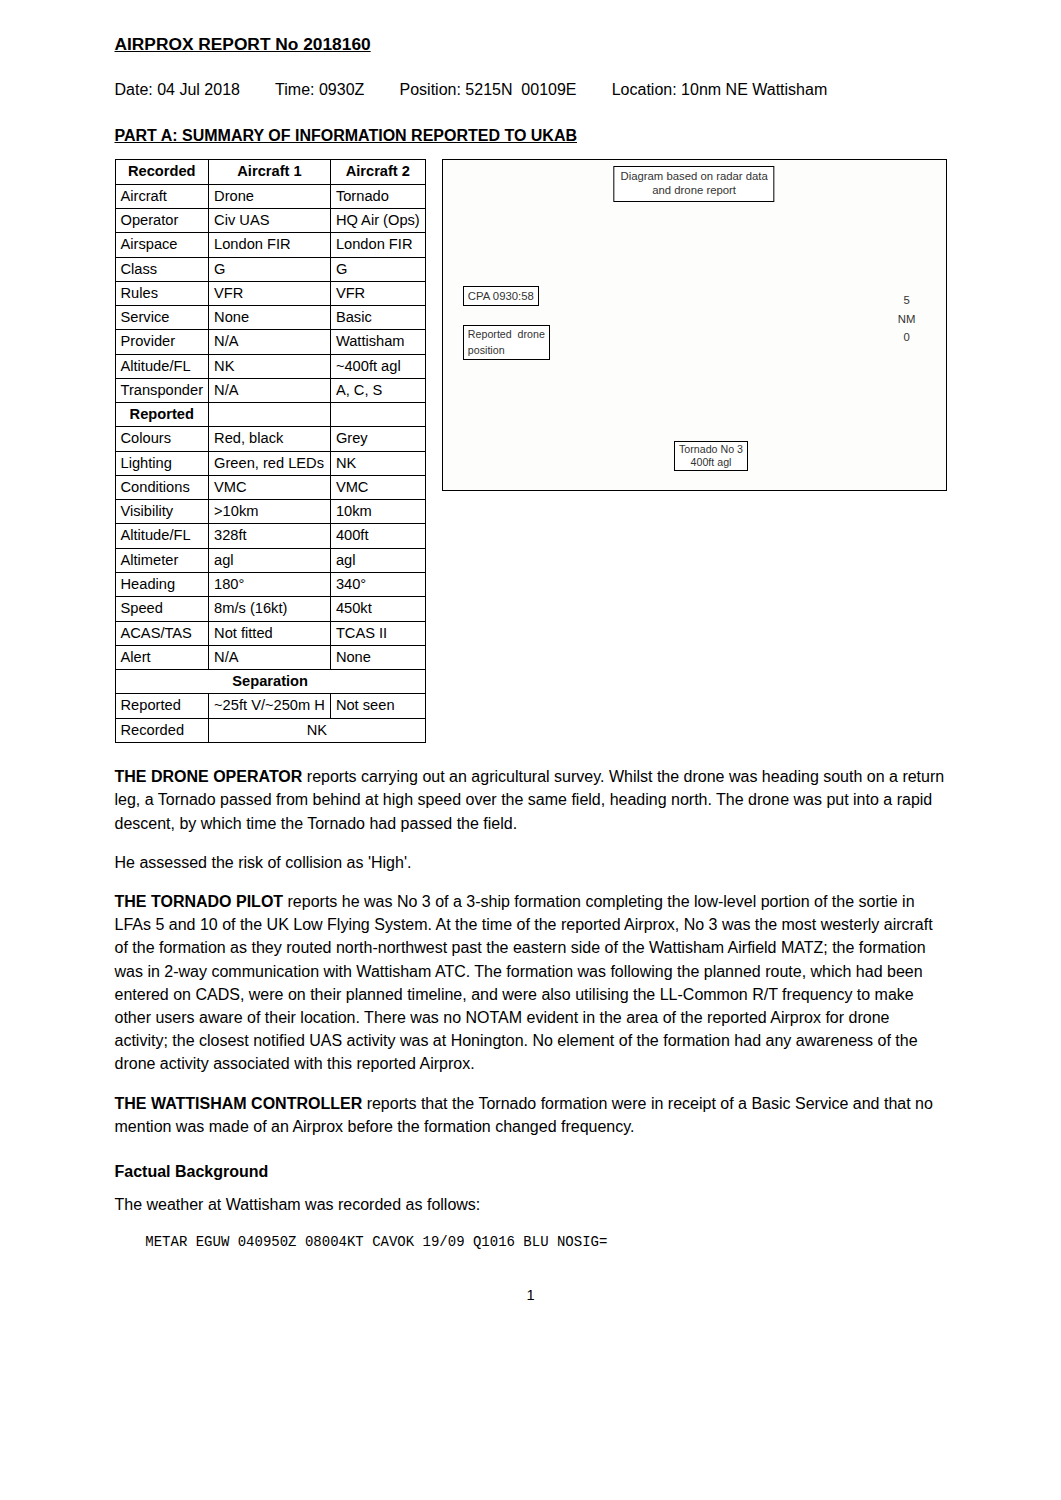AIRPROX REPORT No 2018160
Date: 04 Jul 2018 Time: 0930Z Position: 5215N 00109E Location: 10nm NE Wattisham
PART A: SUMMARY OF INFORMATION REPORTED TO UKAB
| Recorded | Aircraft 1 | Aircraft 2 |
| --- | --- | --- |
| Aircraft | Drone | Tornado |
| Operator | Civ UAS | HQ Air (Ops) |
| Airspace | London FIR | London FIR |
| Class | G | G |
| Rules | VFR | VFR |
| Service | None | Basic |
| Provider | N/A | Wattisham |
| Altitude/FL | NK | ~400ft agl |
| Transponder | N/A | A, C, S |
| Reported | | |
| Colours | Red, black | Grey |
| Lighting | Green, red LEDs | NK |
| Conditions | VMC | VMC |
| Visibility | >10km | 10km |
| Altitude/FL | 328ft | 400ft |
| Altimeter | agl | agl |
| Heading | 180° | 340° |
| Speed | 8m/s (16kt) | 450kt |
| ACAS/TAS | Not fitted | TCAS II |
| Alert | N/A | None |
| Separation |
| Reported | ~25ft V/~250m H | Not seen |
| Recorded | NK |
Diagram based on radar data
and drone report
CPA 0930:58
Reported drone
position
Tornado No 3
400ft agl
5
NM
0
THE DRONE OPERATOR reports carrying out an agricultural survey. Whilst the drone was heading south on a return leg, a Tornado passed from behind at high speed over the same field, heading north. The drone was put into a rapid descent, by which time the Tornado had passed the field.
He assessed the risk of collision as 'High'.
THE TORNADO PILOT reports he was No 3 of a 3-ship formation completing the low-level portion of the sortie in LFAs 5 and 10 of the UK Low Flying System. At the time of the reported Airprox, No 3 was the most westerly aircraft of the formation as they routed north-northwest past the eastern side of the Wattisham Airfield MATZ; the formation was in 2-way communication with Wattisham ATC. The formation was following the planned route, which had been entered on CADS, were on their planned timeline, and were also utilising the LL-Common R/T frequency to make other users aware of their location. There was no NOTAM evident in the area of the reported Airprox for drone activity; the closest notified UAS activity was at Honington. No element of the formation had any awareness of the drone activity associated with this reported Airprox.
THE WATTISHAM CONTROLLER reports that the Tornado formation were in receipt of a Basic Service and that no mention was made of an Airprox before the formation changed frequency.
Factual Background
The weather at Wattisham was recorded as follows:
METAR EGUW 040950Z 08004KT CAVOK 19/09 Q1016 BLU NOSIG=
1